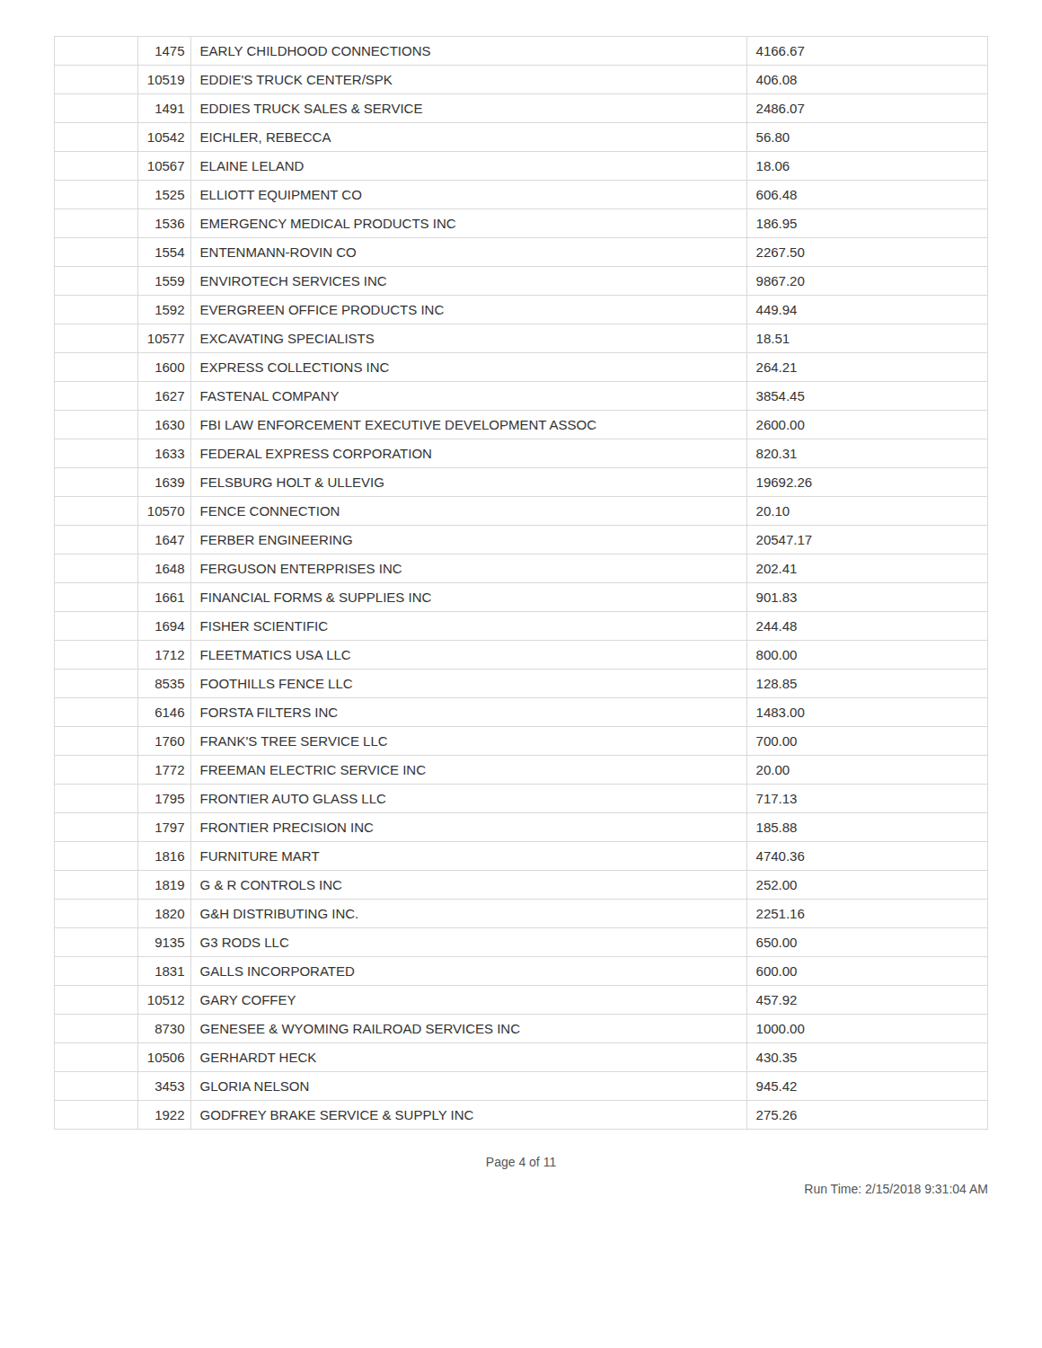| | 1475 | EARLY CHILDHOOD CONNECTIONS | 4166.67 |
| | 10519 | EDDIE'S TRUCK CENTER/SPK | 406.08 |
| | 1491 | EDDIES TRUCK SALES & SERVICE | 2486.07 |
| | 10542 | EICHLER, REBECCA | 56.80 |
| | 10567 | ELAINE LELAND | 18.06 |
| | 1525 | ELLIOTT EQUIPMENT CO | 606.48 |
| | 1536 | EMERGENCY MEDICAL PRODUCTS INC | 186.95 |
| | 1554 | ENTENMANN-ROVIN CO | 2267.50 |
| | 1559 | ENVIROTECH SERVICES INC | 9867.20 |
| | 1592 | EVERGREEN OFFICE PRODUCTS INC | 449.94 |
| | 10577 | EXCAVATING SPECIALISTS | 18.51 |
| | 1600 | EXPRESS COLLECTIONS INC | 264.21 |
| | 1627 | FASTENAL COMPANY | 3854.45 |
| | 1630 | FBI LAW ENFORCEMENT EXECUTIVE DEVELOPMENT ASSOC | 2600.00 |
| | 1633 | FEDERAL EXPRESS CORPORATION | 820.31 |
| | 1639 | FELSBURG HOLT & ULLEVIG | 19692.26 |
| | 10570 | FENCE CONNECTION | 20.10 |
| | 1647 | FERBER ENGINEERING | 20547.17 |
| | 1648 | FERGUSON ENTERPRISES INC | 202.41 |
| | 1661 | FINANCIAL FORMS & SUPPLIES INC | 901.83 |
| | 1694 | FISHER SCIENTIFIC | 244.48 |
| | 1712 | FLEETMATICS USA LLC | 800.00 |
| | 8535 | FOOTHILLS FENCE LLC | 128.85 |
| | 6146 | FORSTA FILTERS INC | 1483.00 |
| | 1760 | FRANK'S TREE SERVICE LLC | 700.00 |
| | 1772 | FREEMAN ELECTRIC SERVICE INC | 20.00 |
| | 1795 | FRONTIER AUTO GLASS LLC | 717.13 |
| | 1797 | FRONTIER PRECISION INC | 185.88 |
| | 1816 | FURNITURE MART | 4740.36 |
| | 1819 | G & R CONTROLS INC | 252.00 |
| | 1820 | G&H DISTRIBUTING INC. | 2251.16 |
| | 9135 | G3 RODS LLC | 650.00 |
| | 1831 | GALLS INCORPORATED | 600.00 |
| | 10512 | GARY COFFEY | 457.92 |
| | 8730 | GENESEE & WYOMING RAILROAD SERVICES INC | 1000.00 |
| | 10506 | GERHARDT HECK | 430.35 |
| | 3453 | GLORIA NELSON | 945.42 |
| | 1922 | GODFREY BRAKE SERVICE & SUPPLY INC | 275.26 |
Page 4 of 11
Run Time: 2/15/2018 9:31:04 AM